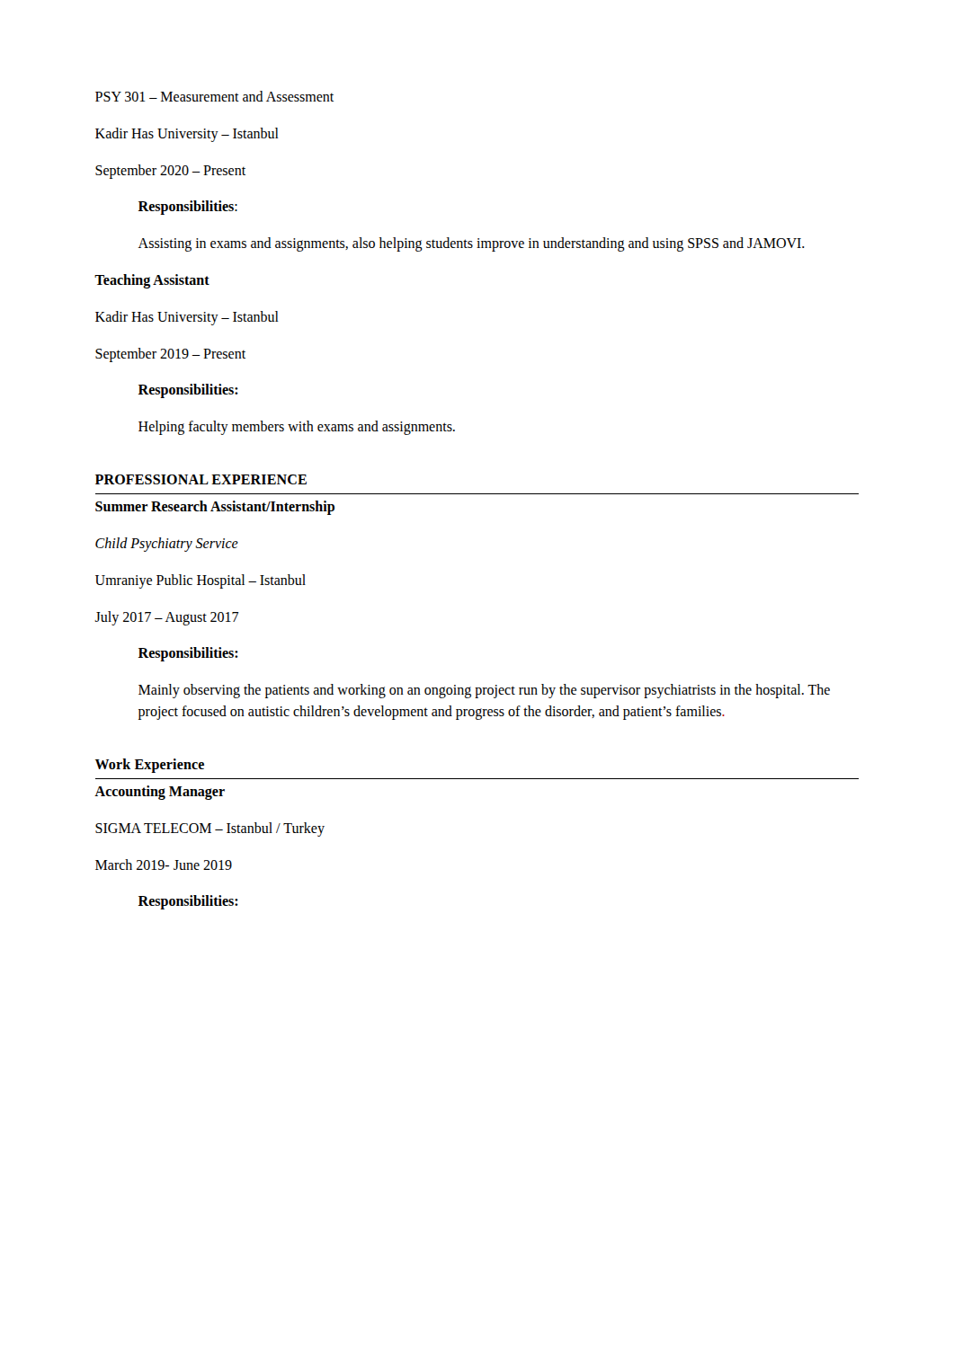PSY 301 – Measurement and Assessment
Kadir Has University – Istanbul
September 2020 – Present
Responsibilities:
Assisting in exams and assignments, also helping students improve in understanding and using SPSS and JAMOVI.
Teaching Assistant
Kadir Has University – Istanbul
September 2019 – Present
Responsibilities:
Helping faculty members with exams and assignments.
PROFESSIONAL EXPERIENCE
Summer Research Assistant/Internship
Child Psychiatry Service
Umraniye Public Hospital – Istanbul
July 2017 – August 2017
Responsibilities:
Mainly observing the patients and working on an ongoing project run by the supervisor psychiatrists in the hospital. The project focused on autistic children’s development and progress of the disorder, and patient’s families.
Work Experience
Accounting Manager
SIGMA TELECOM – Istanbul / Turkey
March 2019- June 2019
Responsibilities: